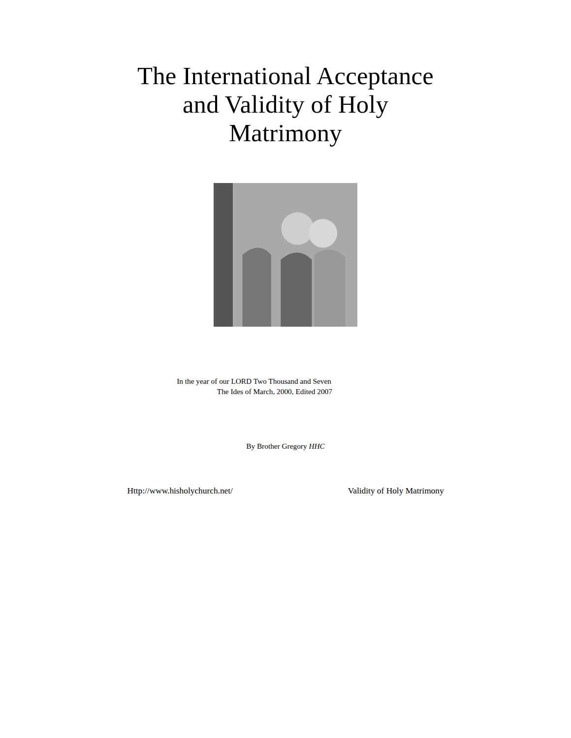The International Acceptance
and Validity of Holy Matrimony
In the year of our LORD Two Thousand and Seven
The Ides of March, 2000, Edited 2007
By Brother Gregory HHC
Http://www.hisholychurch.net/ Validity of Holy Matrimony